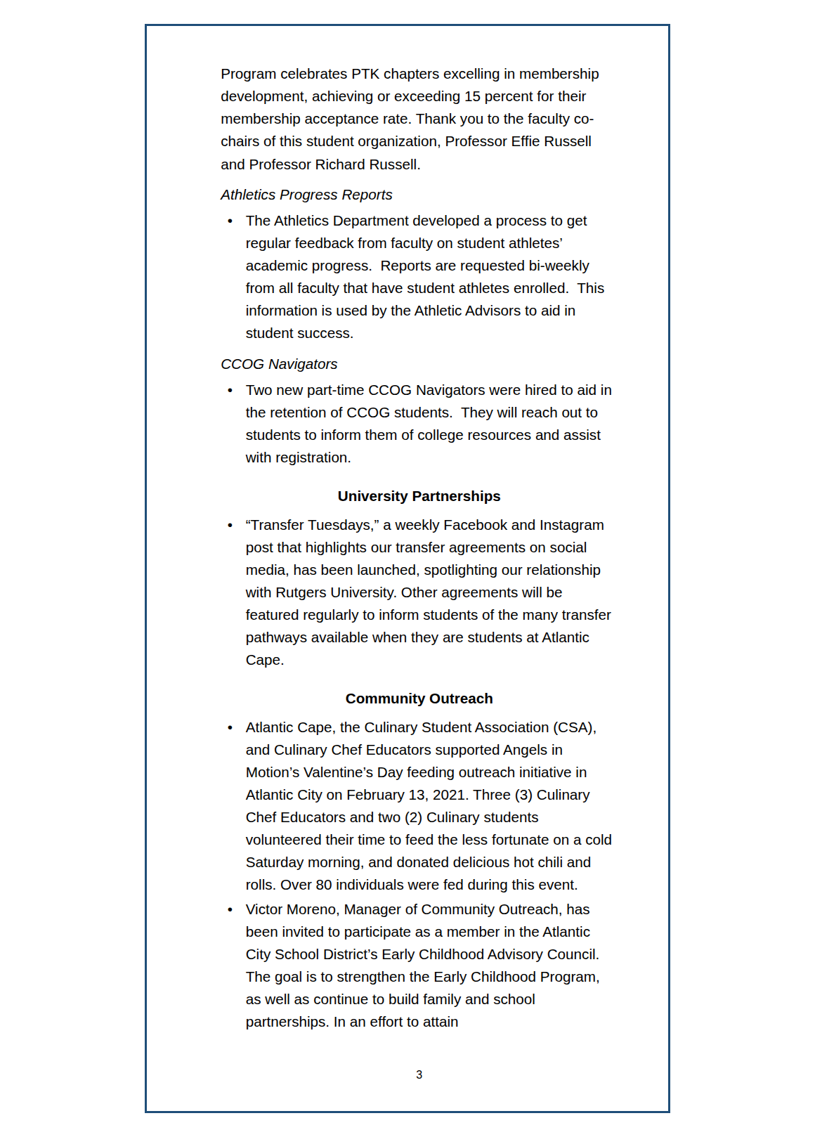Program celebrates PTK chapters excelling in membership development, achieving or exceeding 15 percent for their membership acceptance rate. Thank you to the faculty co-chairs of this student organization, Professor Effie Russell and Professor Richard Russell.
Athletics Progress Reports
The Athletics Department developed a process to get regular feedback from faculty on student athletes’ academic progress. Reports are requested bi-weekly from all faculty that have student athletes enrolled. This information is used by the Athletic Advisors to aid in student success.
CCOG Navigators
Two new part-time CCOG Navigators were hired to aid in the retention of CCOG students. They will reach out to students to inform them of college resources and assist with registration.
University Partnerships
“Transfer Tuesdays,” a weekly Facebook and Instagram post that highlights our transfer agreements on social media, has been launched, spotlighting our relationship with Rutgers University. Other agreements will be featured regularly to inform students of the many transfer pathways available when they are students at Atlantic Cape.
Community Outreach
Atlantic Cape, the Culinary Student Association (CSA), and Culinary Chef Educators supported Angels in Motion’s Valentine’s Day feeding outreach initiative in Atlantic City on February 13, 2021. Three (3) Culinary Chef Educators and two (2) Culinary students volunteered their time to feed the less fortunate on a cold Saturday morning, and donated delicious hot chili and rolls. Over 80 individuals were fed during this event.
Victor Moreno, Manager of Community Outreach, has been invited to participate as a member in the Atlantic City School District’s Early Childhood Advisory Council. The goal is to strengthen the Early Childhood Program, as well as continue to build family and school partnerships. In an effort to attain
3